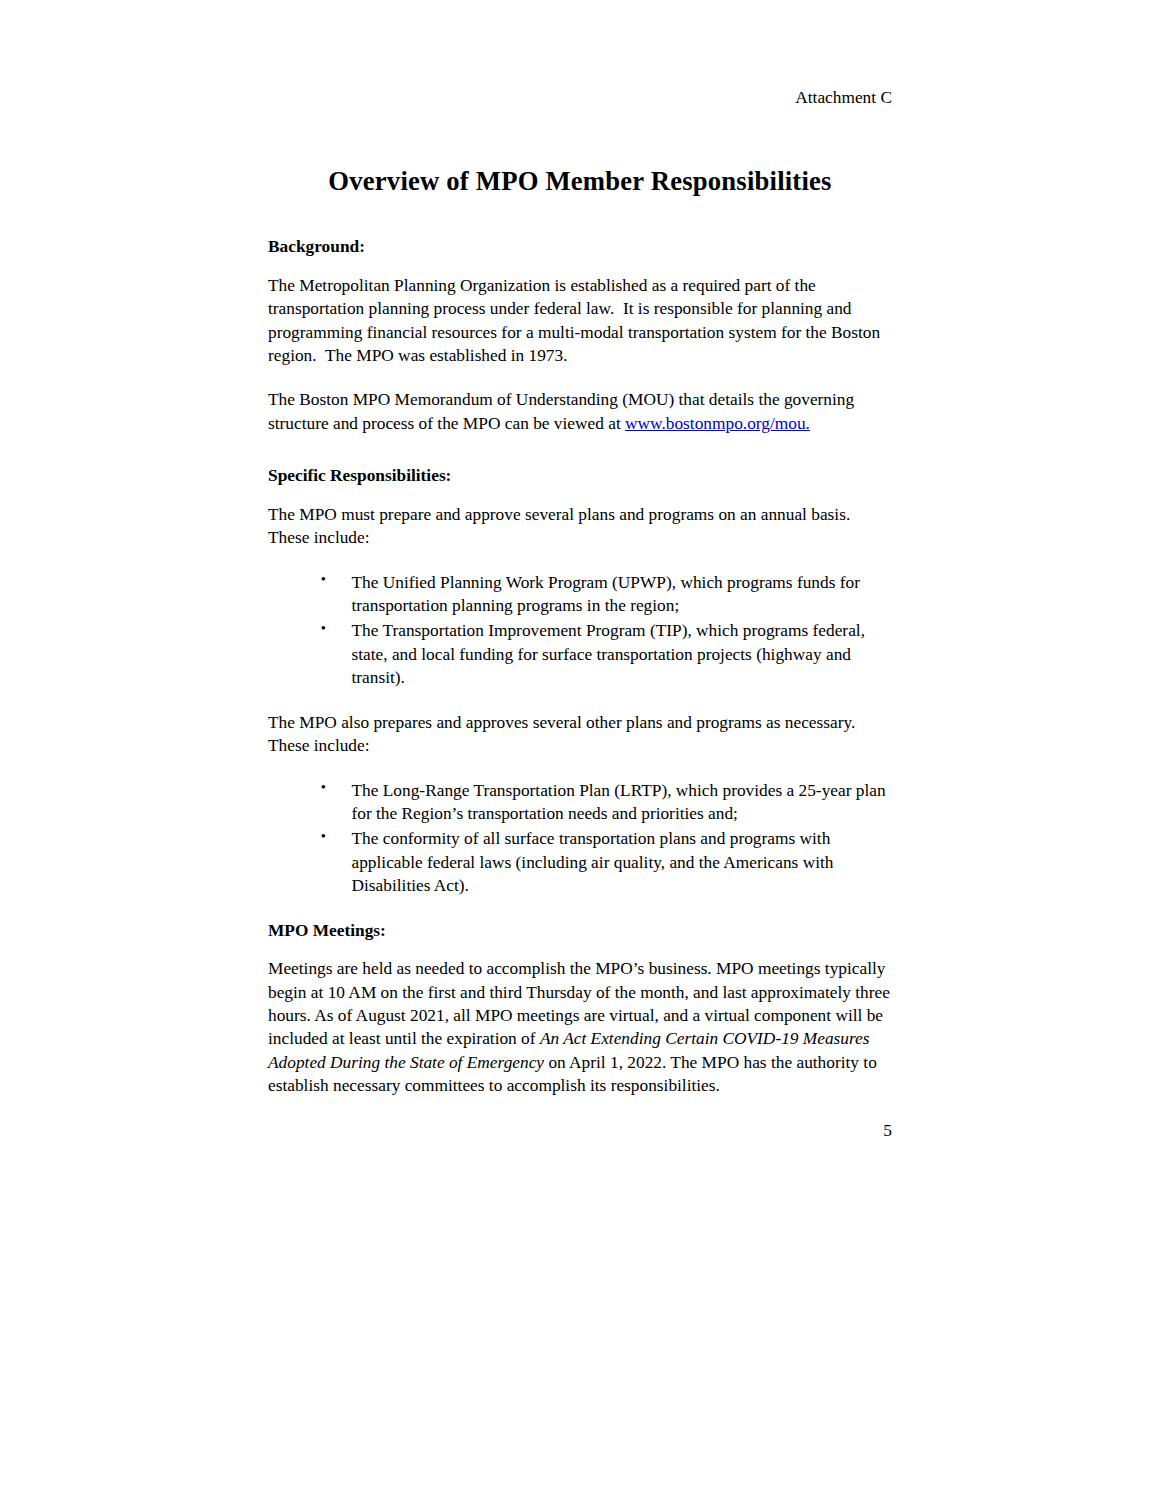Attachment C
Overview of MPO Member Responsibilities
Background:
The Metropolitan Planning Organization is established as a required part of the transportation planning process under federal law. It is responsible for planning and programming financial resources for a multi-modal transportation system for the Boston region. The MPO was established in 1973.
The Boston MPO Memorandum of Understanding (MOU) that details the governing structure and process of the MPO can be viewed at www.bostonmpo.org/mou.
Specific Responsibilities:
The MPO must prepare and approve several plans and programs on an annual basis. These include:
The Unified Planning Work Program (UPWP), which programs funds for transportation planning programs in the region;
The Transportation Improvement Program (TIP), which programs federal, state, and local funding for surface transportation projects (highway and transit).
The MPO also prepares and approves several other plans and programs as necessary. These include:
The Long-Range Transportation Plan (LRTP), which provides a 25-year plan for the Region’s transportation needs and priorities and;
The conformity of all surface transportation plans and programs with applicable federal laws (including air quality, and the Americans with Disabilities Act).
MPO Meetings:
Meetings are held as needed to accomplish the MPO’s business. MPO meetings typically begin at 10 AM on the first and third Thursday of the month, and last approximately three hours. As of August 2021, all MPO meetings are virtual, and a virtual component will be included at least until the expiration of An Act Extending Certain COVID-19 Measures Adopted During the State of Emergency on April 1, 2022. The MPO has the authority to establish necessary committees to accomplish its responsibilities.
5